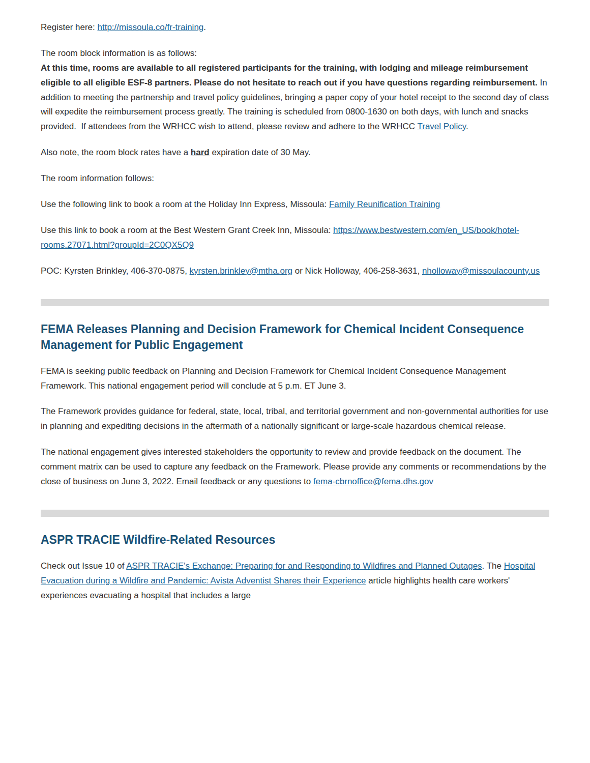Register here: http://missoula.co/fr-training.
The room block information is as follows:
At this time, rooms are available to all registered participants for the training, with lodging and mileage reimbursement eligible to all eligible ESF-8 partners. Please do not hesitate to reach out if you have questions regarding reimbursement. In addition to meeting the partnership and travel policy guidelines, bringing a paper copy of your hotel receipt to the second day of class will expedite the reimbursement process greatly. The training is scheduled from 0800-1630 on both days, with lunch and snacks provided. If attendees from the WRHCC wish to attend, please review and adhere to the WRHCC Travel Policy.
Also note, the room block rates have a hard expiration date of 30 May.
The room information follows:
Use the following link to book a room at the Holiday Inn Express, Missoula: Family Reunification Training
Use this link to book a room at the Best Western Grant Creek Inn, Missoula: https://www.bestwestern.com/en_US/book/hotel-rooms.27071.html?groupId=2C0QX5Q9
POC: Kyrsten Brinkley, 406-370-0875, kyrsten.brinkley@mtha.org or Nick Holloway, 406-258-3631, nholloway@missoulacounty.us
FEMA Releases Planning and Decision Framework for Chemical Incident Consequence Management for Public Engagement
FEMA is seeking public feedback on Planning and Decision Framework for Chemical Incident Consequence Management Framework. This national engagement period will conclude at 5 p.m. ET June 3.
The Framework provides guidance for federal, state, local, tribal, and territorial government and non-governmental authorities for use in planning and expediting decisions in the aftermath of a nationally significant or large-scale hazardous chemical release.
The national engagement gives interested stakeholders the opportunity to review and provide feedback on the document. The comment matrix can be used to capture any feedback on the Framework. Please provide any comments or recommendations by the close of business on June 3, 2022. Email feedback or any questions to fema-cbrnoffice@fema.dhs.gov
ASPR TRACIE Wildfire-Related Resources
Check out Issue 10 of ASPR TRACIE's Exchange: Preparing for and Responding to Wildfires and Planned Outages. The Hospital Evacuation during a Wildfire and Pandemic: Avista Adventist Shares their Experience article highlights health care workers' experiences evacuating a hospital that includes a large